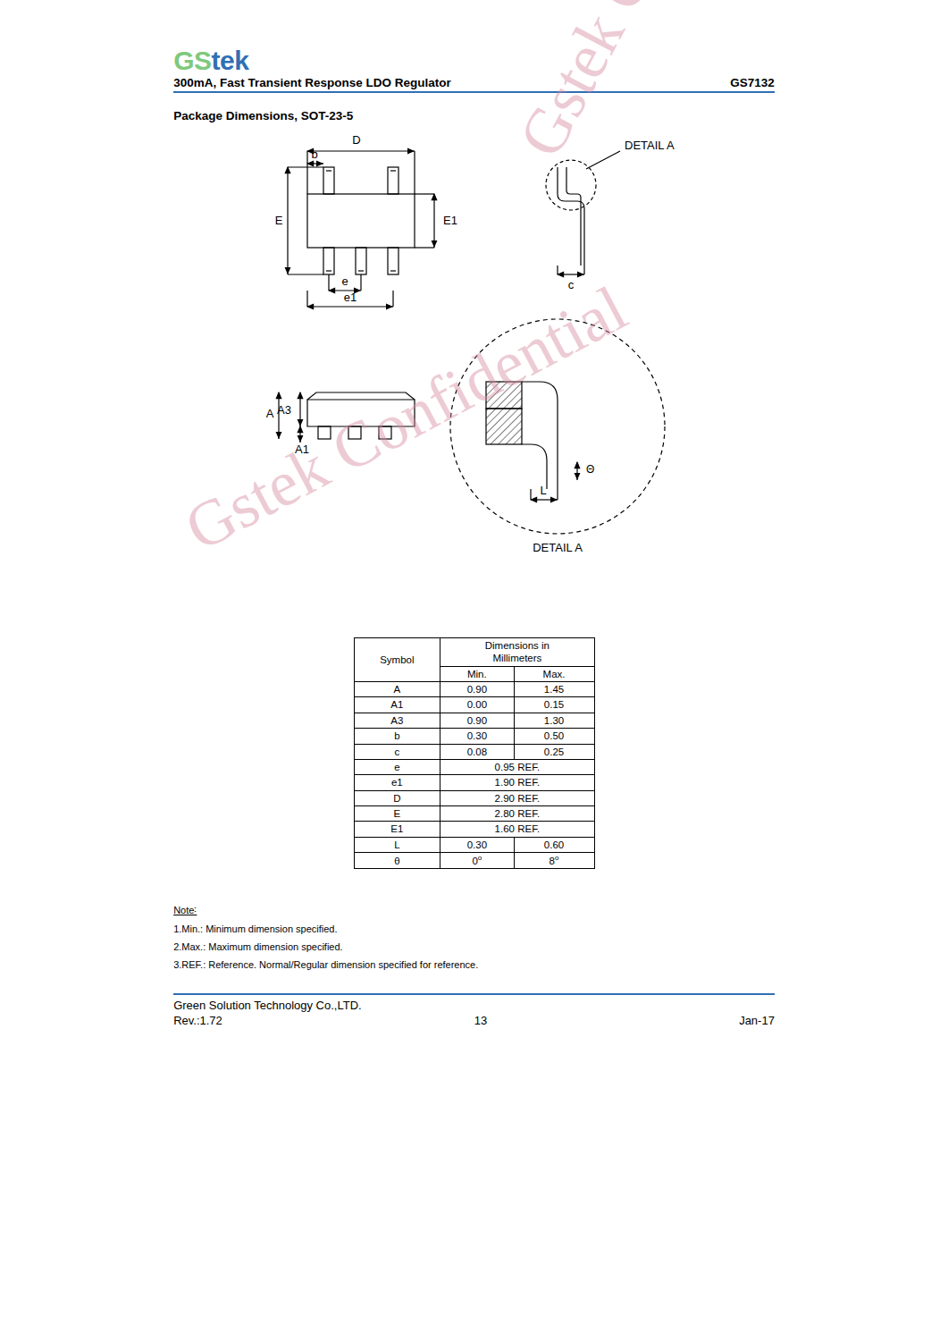GS tek
300mA, Fast Transient Response LDO Regulator
GS7132
Package Dimensions, SOT-23-5
D b E E1 e e1 DETAIL A c A A3 A1 L Θ DETAIL A
| Symbol | Dimensions in Millimeters |
| --- | --- |
| Min. | Max. |
| A | 0.90 | 1.45 |
| A1 | 0.00 | 0.15 |
| A3 | 0.90 | 1.30 |
| b | 0.30 | 0.50 |
| c | 0.08 | 0.25 |
| e | 0.95 REF. |
| e1 | 1.90 REF. |
| D | 2.90 REF. |
| E | 2.80 REF. |
| E1 | 1.60 REF. |
| L | 0.30 | 0.60 |
| θ | 0 o | 8 o |
Note∶
1.Min.: Minimum dimension specified.
2.Max.: Maximum dimension specified.
3.REF.: Reference. Normal/Regular dimension specified for reference.
Green Solution Technology Co.,LTD.
Rev.:1.72
13
Jan-17
Gstek Confidential
Gstek Confidential